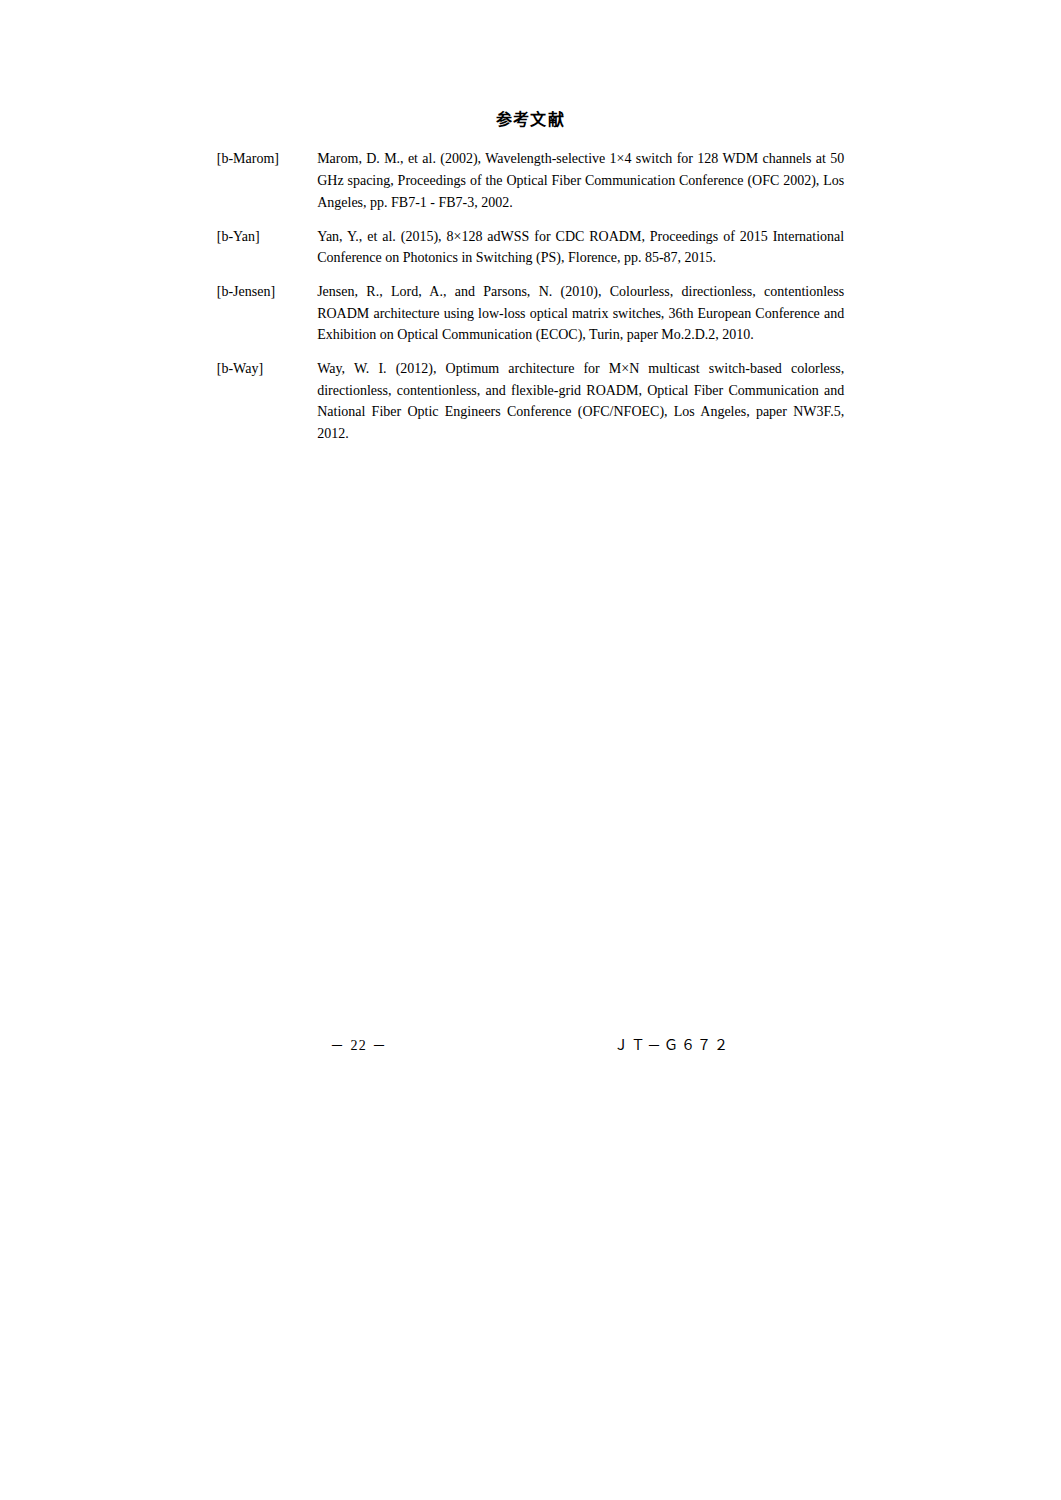参考文献
| [b-Marom] | Marom, D. M., et al. (2002), Wavelength-selective 1×4 switch for 128 WDM channels at 50 GHz spacing, Proceedings of the Optical Fiber Communication Conference (OFC 2002), Los Angeles, pp. FB7-1 - FB7-3, 2002. |
| [b-Yan] | Yan, Y., et al. (2015), 8×128 adWSS for CDC ROADM, Proceedings of 2015 International Conference on Photonics in Switching (PS), Florence, pp. 85-87, 2015. |
| [b-Jensen] | Jensen, R., Lord, A., and Parsons, N. (2010), Colourless, directionless, contentionless ROADM architecture using low-loss optical matrix switches, 36th European Conference and Exhibition on Optical Communication (ECOC), Turin, paper Mo.2.D.2, 2010. |
| [b-Way] | Way, W. I. (2012), Optimum architecture for M×N multicast switch-based colorless, directionless, contentionless, and flexible-grid ROADM, Optical Fiber Communication and National Fiber Optic Engineers Conference (OFC/NFOEC), Los Angeles, paper NW3F.5, 2012. |
－ 22 － ＪＴ－Ｇ６７２